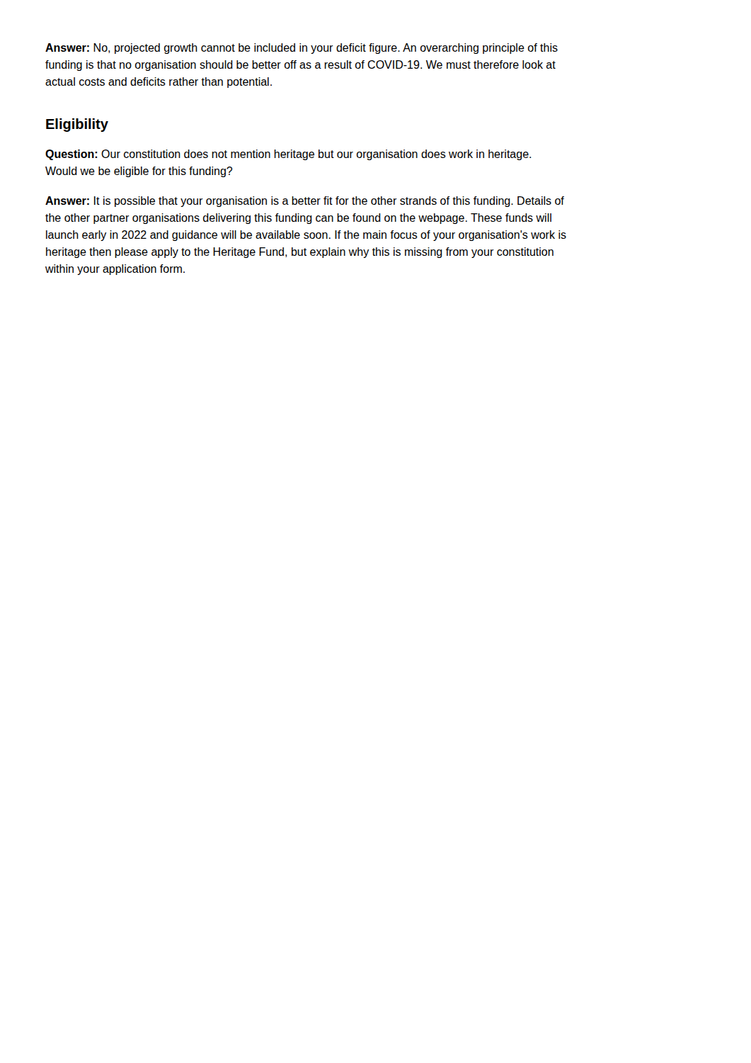Answer: No, projected growth cannot be included in your deficit figure. An overarching principle of this funding is that no organisation should be better off as a result of COVID-19. We must therefore look at actual costs and deficits rather than potential.
Eligibility
Question: Our constitution does not mention heritage but our organisation does work in heritage. Would we be eligible for this funding?
Answer: It is possible that your organisation is a better fit for the other strands of this funding. Details of the other partner organisations delivering this funding can be found on the webpage. These funds will launch early in 2022 and guidance will be available soon. If the main focus of your organisation's work is heritage then please apply to the Heritage Fund, but explain why this is missing from your constitution within your application form.